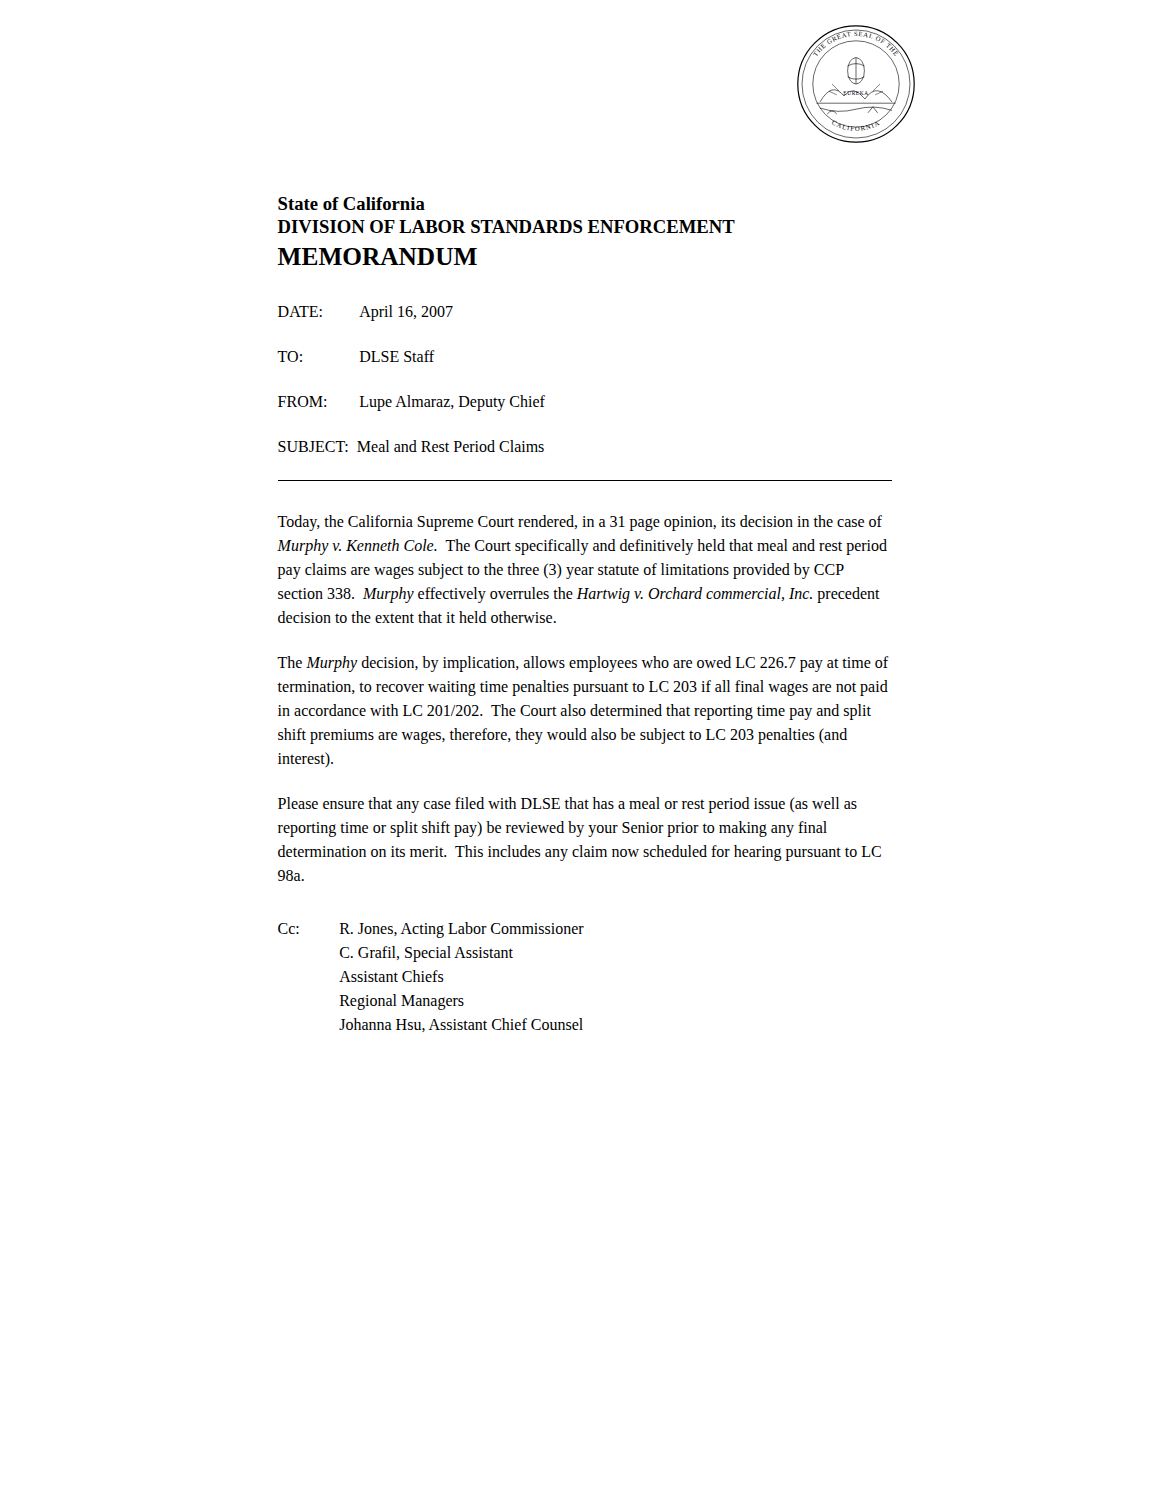The Great Seal of the State of California THE GREAT SEAL OF THE CALIFORNIA EUREKA
State of California
DIVISION OF LABOR STANDARDS ENFORCEMENT
MEMORANDUM
DATE: April 16, 2007
TO: DLSE Staff
FROM: Lupe Almaraz, Deputy Chief
SUBJECT: Meal and Rest Period Claims
Today, the California Supreme Court rendered, in a 31 page opinion, its decision in the case of Murphy v. Kenneth Cole. The Court specifically and definitively held that meal and rest period pay claims are wages subject to the three (3) year statute of limitations provided by CCP section 338. Murphy effectively overrules the Hartwig v. Orchard commercial, Inc. precedent decision to the extent that it held otherwise.
The Murphy decision, by implication, allows employees who are owed LC 226.7 pay at time of termination, to recover waiting time penalties pursuant to LC 203 if all final wages are not paid in accordance with LC 201/202. The Court also determined that reporting time pay and split shift premiums are wages, therefore, they would also be subject to LC 203 penalties (and interest).
Please ensure that any case filed with DLSE that has a meal or rest period issue (as well as reporting time or split shift pay) be reviewed by your Senior prior to making any final determination on its merit. This includes any claim now scheduled for hearing pursuant to LC 98a.
Cc:
R. Jones, Acting Labor Commissioner
C. Grafil, Special Assistant
Assistant Chiefs
Regional Managers
Johanna Hsu, Assistant Chief Counsel